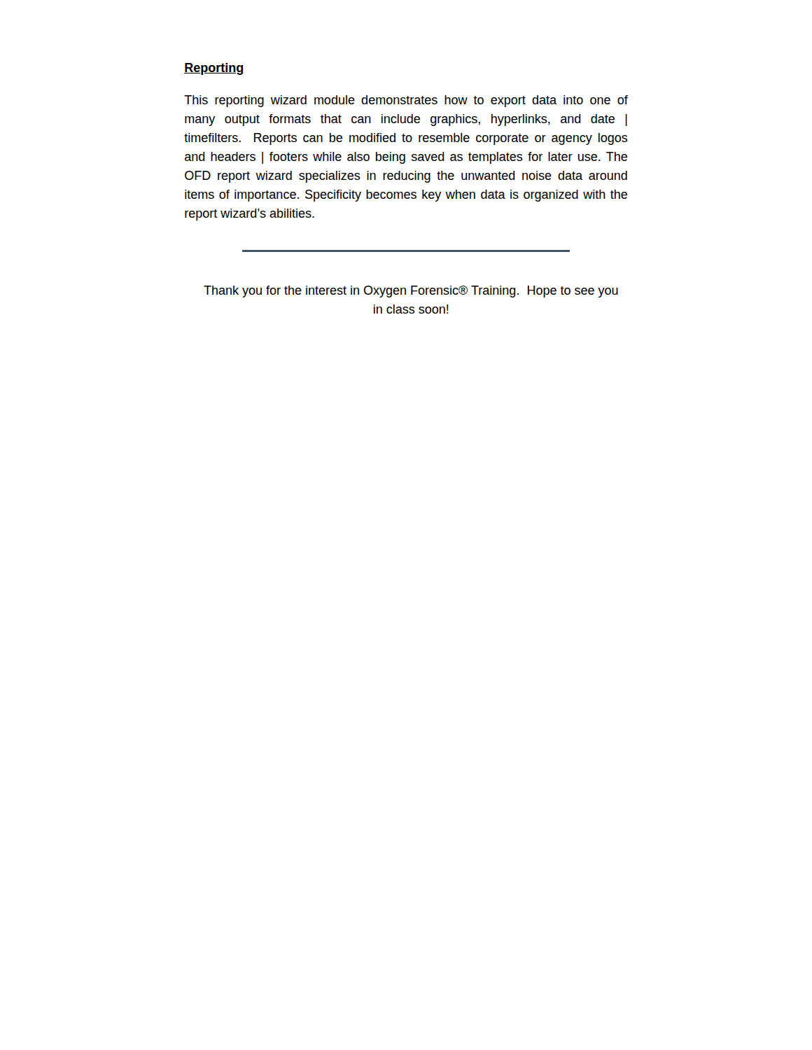Reporting
This reporting wizard module demonstrates how to export data into one of many output formats that can include graphics, hyperlinks, and date | timefilters. Reports can be modified to resemble corporate or agency logos and headers | footers while also being saved as templates for later use. The OFD report wizard specializes in reducing the unwanted noise data around items of importance. Specificity becomes key when data is organized with the report wizard’s abilities.
Thank you for the interest in Oxygen Forensic® Training. Hope to see you in class soon!